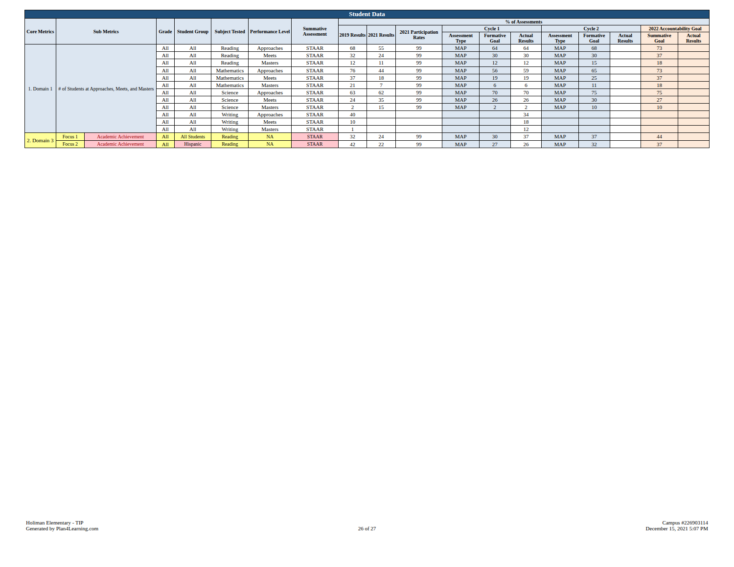| Student Data |
| Core Metrics | Sub Metrics | Grade | Student Group | Subject Tested | Performance Level | Summative Assessment | % of Assessments |
| 2019 Results | 2021 Results | 2021 Participation Rates | Cycle 1 | Cycle 2 | 2022 Accountability Goal |
| Assessment Type | Formative Goal | Actual Results | Assessment Type | Formative Goal | Actual Results | Summative Goal | Actual Results |
| 1. Domain 1 | # of Students at Approaches, Meets, and Masters | All | All | Reading | Approaches | STAAR | 68 | 55 | 99 | MAP | 64 | 64 | MAP | 68 | | 73 | |
| All | All | Reading | Meets | STAAR | 32 | 24 | 99 | MAP | 30 | 30 | MAP | 30 | | 37 | |
| All | All | Reading | Masters | STAAR | 12 | 11 | 99 | MAP | 12 | 12 | MAP | 15 | | 18 | |
| All | All | Mathematics | Approaches | STAAR | 76 | 44 | 99 | MAP | 56 | 59 | MAP | 65 | | 73 | |
| All | All | Mathematics | Meets | STAAR | 37 | 18 | 99 | MAP | 19 | 19 | MAP | 25 | | 37 | |
| All | All | Mathematics | Masters | STAAR | 21 | 7 | 99 | MAP | 6 | 6 | MAP | 11 | | 18 | |
| All | All | Science | Approaches | STAAR | 63 | 62 | 99 | MAP | 70 | 70 | MAP | 75 | | 75 | |
| All | All | Science | Meets | STAAR | 24 | 35 | 99 | MAP | 26 | 26 | MAP | 30 | | 27 | |
| All | All | Science | Masters | STAAR | 2 | 15 | 99 | MAP | 2 | 2 | MAP | 10 | | 10 | |
| All | All | Writing | Approaches | STAAR | 40 | | | | | 34 | | | | | |
| All | All | Writing | Meets | STAAR | 10 | | | | | 18 | | | | | |
| All | All | Writing | Masters | STAAR | 1 | | | | | 12 | | | | | |
| 2. Domain 3 | Focus 1 | Academic Achievement | All | All Students | Reading | NA | STAAR | 32 | 24 | 99 | MAP | 30 | 37 | MAP | 37 | | 44 | |
| Focus 2 | Academic Achievement | All | Hispanic | Reading | NA | STAAR | 42 | 22 | 99 | MAP | 27 | 26 | MAP | 32 | | 37 | |
| Holiman Elementary - TIP Generated by Plan4Learning.com | 26 of 27 | Campus #226903114 December 15, 2021 5:07 PM |